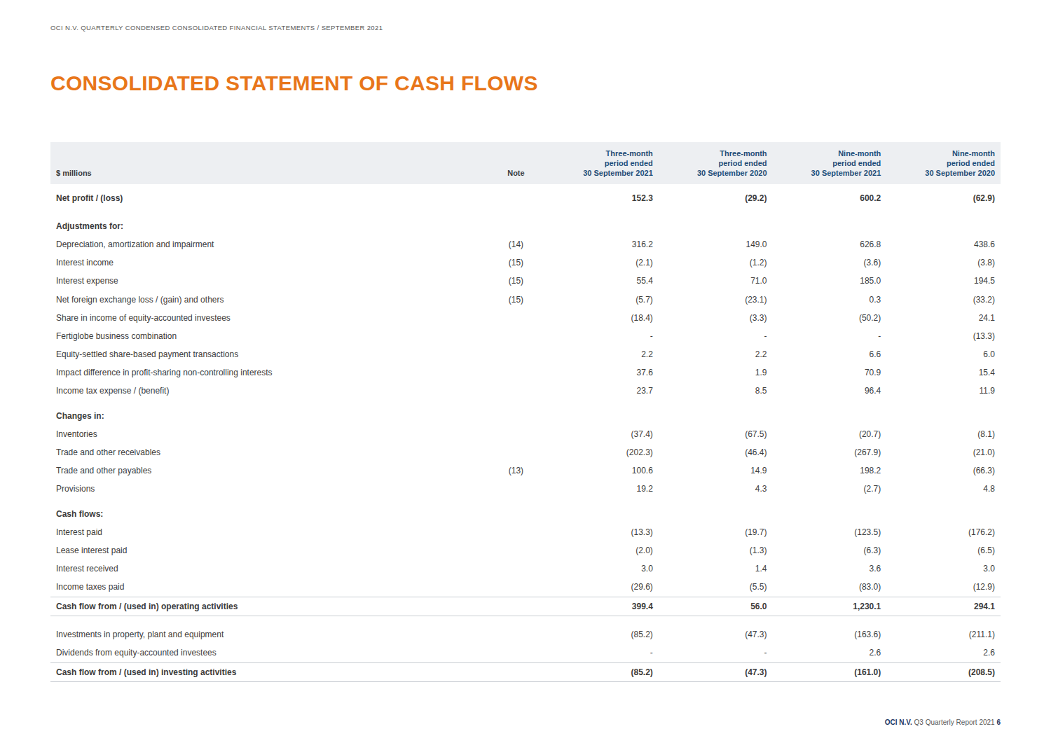OCI N.V. Quarterly Condensed Consolidated Financial Statements / September 2021
Consolidated Statement of Cash Flows
| $ millions | Note | Three-month period ended 30 September 2021 | Three-month period ended 30 September 2020 | Nine-month period ended 30 September 2021 | Nine-month period ended 30 September 2020 |
| --- | --- | --- | --- | --- | --- |
| Net profit / (loss) | | 152.3 | (29.2) | 600.2 | (62.9) |
| Adjustments for: | | | | | |
| Depreciation, amortization and impairment | (14) | 316.2 | 149.0 | 626.8 | 438.6 |
| Interest income | (15) | (2.1) | (1.2) | (3.6) | (3.8) |
| Interest expense | (15) | 55.4 | 71.0 | 185.0 | 194.5 |
| Net foreign exchange loss / (gain) and others | (15) | (5.7) | (23.1) | 0.3 | (33.2) |
| Share in income of equity-accounted investees | | (18.4) | (3.3) | (50.2) | 24.1 |
| Fertiglobe business combination | | - | - | - | (13.3) |
| Equity-settled share-based payment transactions | | 2.2 | 2.2 | 6.6 | 6.0 |
| Impact difference in profit-sharing non-controlling interests | | 37.6 | 1.9 | 70.9 | 15.4 |
| Income tax expense / (benefit) | | 23.7 | 8.5 | 96.4 | 11.9 |
| Changes in: | | | | | |
| Inventories | | (37.4) | (67.5) | (20.7) | (8.1) |
| Trade and other receivables | | (202.3) | (46.4) | (267.9) | (21.0) |
| Trade and other payables | (13) | 100.6 | 14.9 | 198.2 | (66.3) |
| Provisions | | 19.2 | 4.3 | (2.7) | 4.8 |
| Cash flows: | | | | | |
| Interest paid | | (13.3) | (19.7) | (123.5) | (176.2) |
| Lease interest paid | | (2.0) | (1.3) | (6.3) | (6.5) |
| Interest received | | 3.0 | 1.4 | 3.6 | 3.0 |
| Income taxes paid | | (29.6) | (5.5) | (83.0) | (12.9) |
| Cash flow from / (used in) operating activities | | 399.4 | 56.0 | 1,230.1 | 294.1 |
| Investments in property, plant and equipment | | (85.2) | (47.3) | (163.6) | (211.1) |
| Dividends from equity-accounted investees | | - | - | 2.6 | 2.6 |
| Cash flow from / (used in) investing activities | | (85.2) | (47.3) | (161.0) | (208.5) |
OCI N.V. Q3 Quarterly Report 2021 6